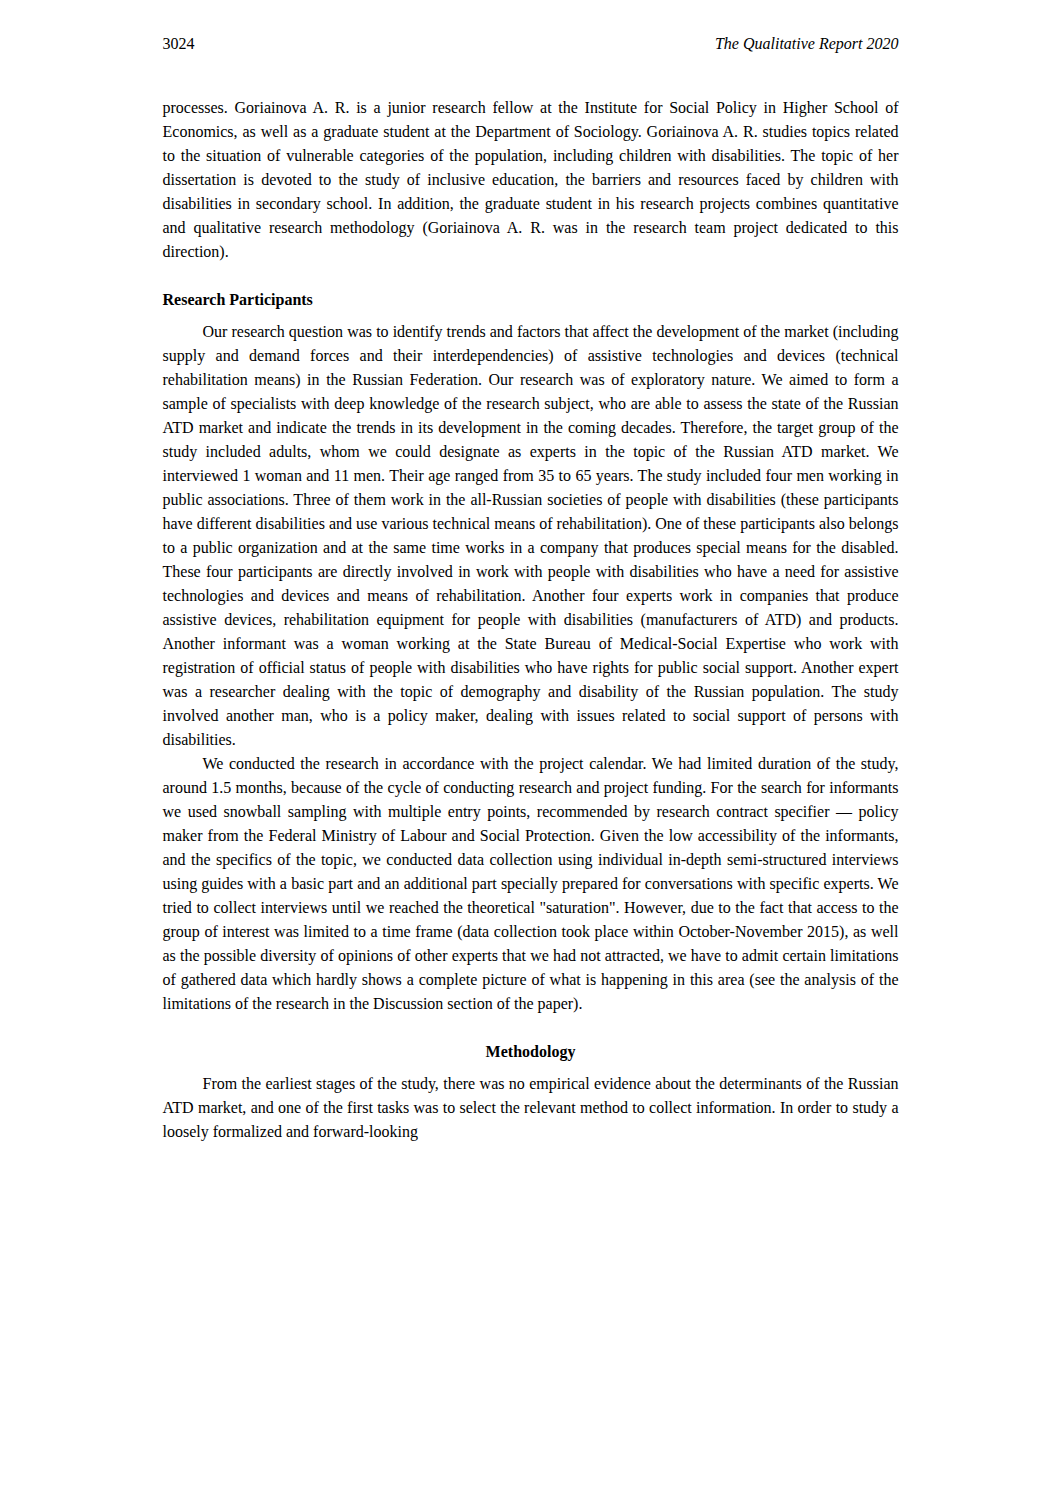3024 The Qualitative Report 2020
processes. Goriainova A. R. is a junior research fellow at the Institute for Social Policy in Higher School of Economics, as well as a graduate student at the Department of Sociology. Goriainova A. R. studies topics related to the situation of vulnerable categories of the population, including children with disabilities. The topic of her dissertation is devoted to the study of inclusive education, the barriers and resources faced by children with disabilities in secondary school. In addition, the graduate student in his research projects combines quantitative and qualitative research methodology (Goriainova A. R. was in the research team project dedicated to this direction).
Research Participants
Our research question was to identify trends and factors that affect the development of the market (including supply and demand forces and their interdependencies) of assistive technologies and devices (technical rehabilitation means) in the Russian Federation. Our research was of exploratory nature. We aimed to form a sample of specialists with deep knowledge of the research subject, who are able to assess the state of the Russian ATD market and indicate the trends in its development in the coming decades. Therefore, the target group of the study included adults, whom we could designate as experts in the topic of the Russian ATD market. We interviewed 1 woman and 11 men. Their age ranged from 35 to 65 years. The study included four men working in public associations. Three of them work in the all-Russian societies of people with disabilities (these participants have different disabilities and use various technical means of rehabilitation). One of these participants also belongs to a public organization and at the same time works in a company that produces special means for the disabled. These four participants are directly involved in work with people with disabilities who have a need for assistive technologies and devices and means of rehabilitation. Another four experts work in companies that produce assistive devices, rehabilitation equipment for people with disabilities (manufacturers of ATD) and products. Another informant was a woman working at the State Bureau of Medical-Social Expertise who work with registration of official status of people with disabilities who have rights for public social support. Another expert was a researcher dealing with the topic of demography and disability of the Russian population. The study involved another man, who is a policy maker, dealing with issues related to social support of persons with disabilities.
We conducted the research in accordance with the project calendar. We had limited duration of the study, around 1.5 months, because of the cycle of conducting research and project funding. For the search for informants we used snowball sampling with multiple entry points, recommended by research contract specifier — policy maker from the Federal Ministry of Labour and Social Protection. Given the low accessibility of the informants, and the specifics of the topic, we conducted data collection using individual in-depth semi-structured interviews using guides with a basic part and an additional part specially prepared for conversations with specific experts. We tried to collect interviews until we reached the theoretical "saturation". However, due to the fact that access to the group of interest was limited to a time frame (data collection took place within October-November 2015), as well as the possible diversity of opinions of other experts that we had not attracted, we have to admit certain limitations of gathered data which hardly shows a complete picture of what is happening in this area (see the analysis of the limitations of the research in the Discussion section of the paper).
Methodology
From the earliest stages of the study, there was no empirical evidence about the determinants of the Russian ATD market, and one of the first tasks was to select the relevant method to collect information. In order to study a loosely formalized and forward-looking